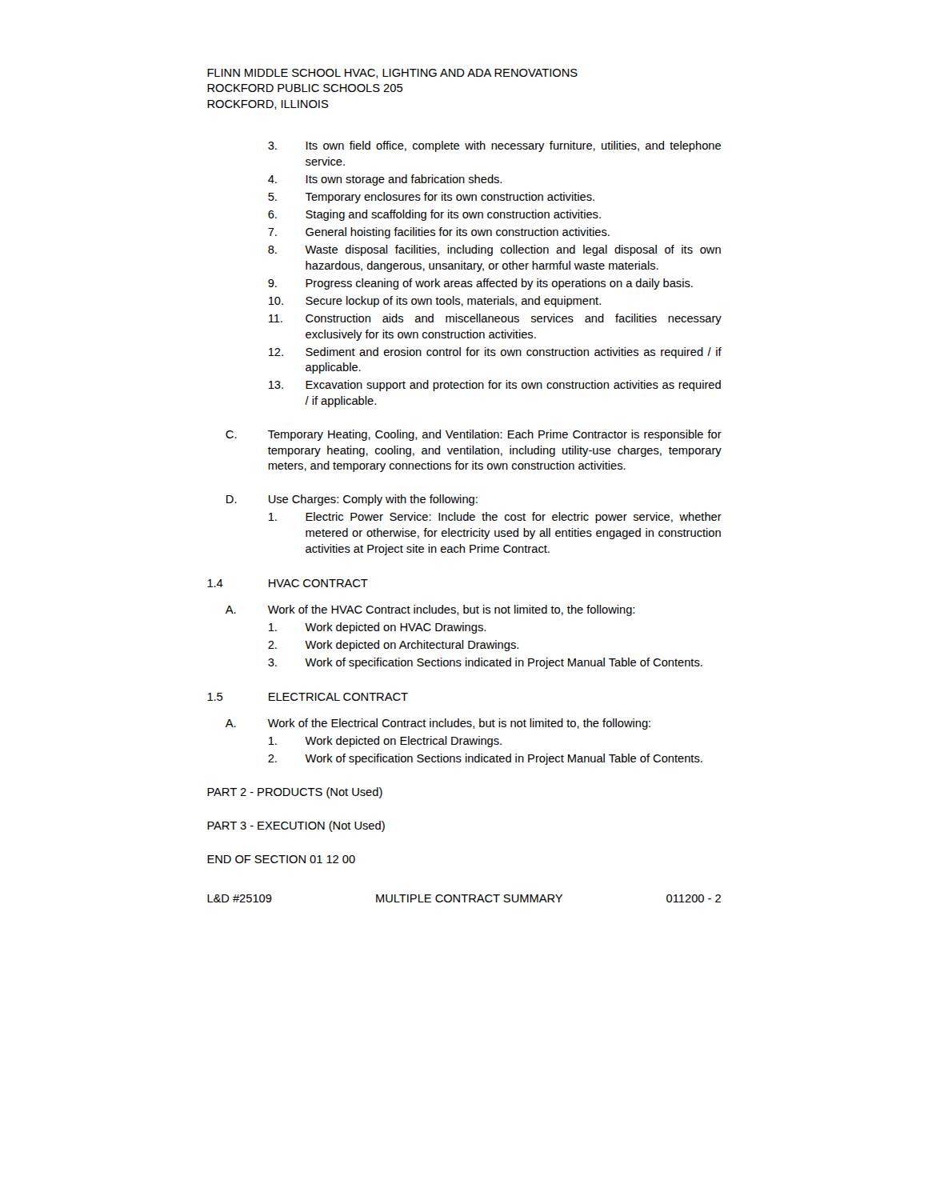FLINN MIDDLE SCHOOL HVAC, LIGHTING AND ADA RENOVATIONS
ROCKFORD PUBLIC SCHOOLS 205
ROCKFORD, ILLINOIS
3. Its own field office, complete with necessary furniture, utilities, and telephone service.
4. Its own storage and fabrication sheds.
5. Temporary enclosures for its own construction activities.
6. Staging and scaffolding for its own construction activities.
7. General hoisting facilities for its own construction activities.
8. Waste disposal facilities, including collection and legal disposal of its own hazardous, dangerous, unsanitary, or other harmful waste materials.
9. Progress cleaning of work areas affected by its operations on a daily basis.
10. Secure lockup of its own tools, materials, and equipment.
11. Construction aids and miscellaneous services and facilities necessary exclusively for its own construction activities.
12. Sediment and erosion control for its own construction activities as required / if applicable.
13. Excavation support and protection for its own construction activities as required / if applicable.
C. Temporary Heating, Cooling, and Ventilation: Each Prime Contractor is responsible for temporary heating, cooling, and ventilation, including utility-use charges, temporary meters, and temporary connections for its own construction activities.
D. Use Charges: Comply with the following:
1. Electric Power Service: Include the cost for electric power service, whether metered or otherwise, for electricity used by all entities engaged in construction activities at Project site in each Prime Contract.
1.4 HVAC CONTRACT
A. Work of the HVAC Contract includes, but is not limited to, the following:
1. Work depicted on HVAC Drawings.
2. Work depicted on Architectural Drawings.
3. Work of specification Sections indicated in Project Manual Table of Contents.
1.5 ELECTRICAL CONTRACT
A. Work of the Electrical Contract includes, but is not limited to, the following:
1. Work depicted on Electrical Drawings.
2. Work of specification Sections indicated in Project Manual Table of Contents.
PART 2 - PRODUCTS (Not Used)
PART 3 - EXECUTION (Not Used)
END OF SECTION 01 12 00
L&D #25109
MULTIPLE CONTRACT SUMMARY
011200 - 2